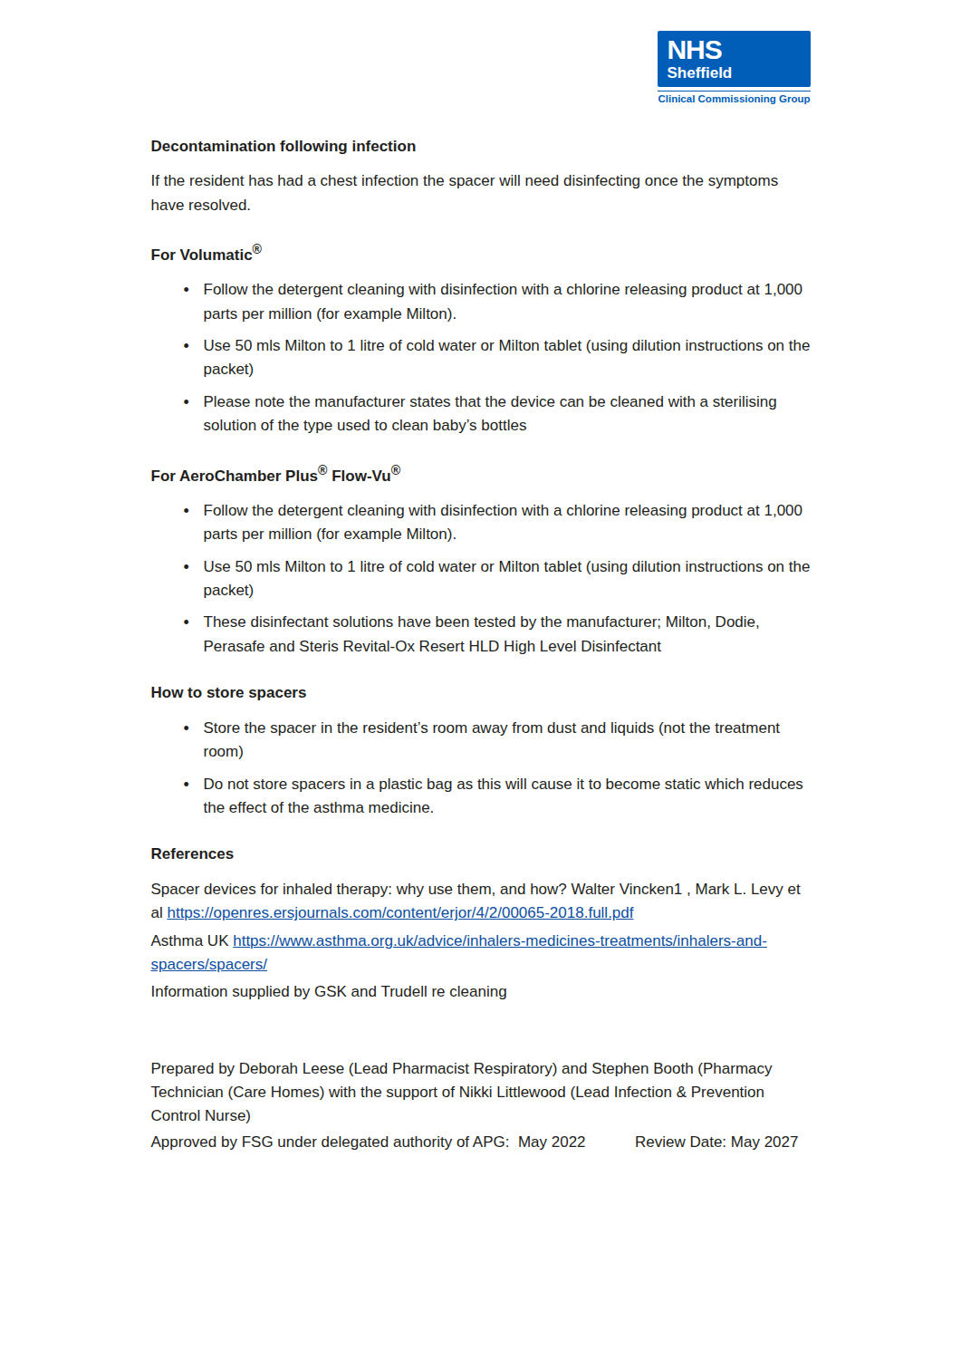NHS Sheffield Clinical Commissioning Group
Decontamination following infection
If the resident has had a chest infection the spacer will need disinfecting once the symptoms have resolved.
For Volumatic®
Follow the detergent cleaning with disinfection with a chlorine releasing product at 1,000 parts per million (for example Milton).
Use 50 mls Milton to 1 litre of cold water or Milton tablet (using dilution instructions on the packet)
Please note the manufacturer states that the device can be cleaned with a sterilising solution of the type used to clean baby’s bottles
For AeroChamber Plus® Flow-Vu®
Follow the detergent cleaning with disinfection with a chlorine releasing product at 1,000 parts per million (for example Milton).
Use 50 mls Milton to 1 litre of cold water or Milton tablet (using dilution instructions on the packet)
These disinfectant solutions have been tested by the manufacturer; Milton, Dodie, Perasafe and Steris Revital-Ox Resert HLD High Level Disinfectant
How to store spacers
Store the spacer in the resident’s room away from dust and liquids (not the treatment room)
Do not store spacers in a plastic bag as this will cause it to become static which reduces the effect of the asthma medicine.
References
Spacer devices for inhaled therapy: why use them, and how? Walter Vincken1 , Mark L. Levy et al https://openres.ersjournals.com/content/erjor/4/2/00065-2018.full.pdf
Asthma UK https://www.asthma.org.uk/advice/inhalers-medicines-treatments/inhalers-and-spacers/spacers/
Information supplied by GSK and Trudell re cleaning
Prepared by Deborah Leese (Lead Pharmacist Respiratory) and Stephen Booth (Pharmacy Technician (Care Homes) with the support of Nikki Littlewood (Lead Infection & Prevention Control Nurse)
Approved by FSG under delegated authority of APG: May 2022 Review Date: May 2027